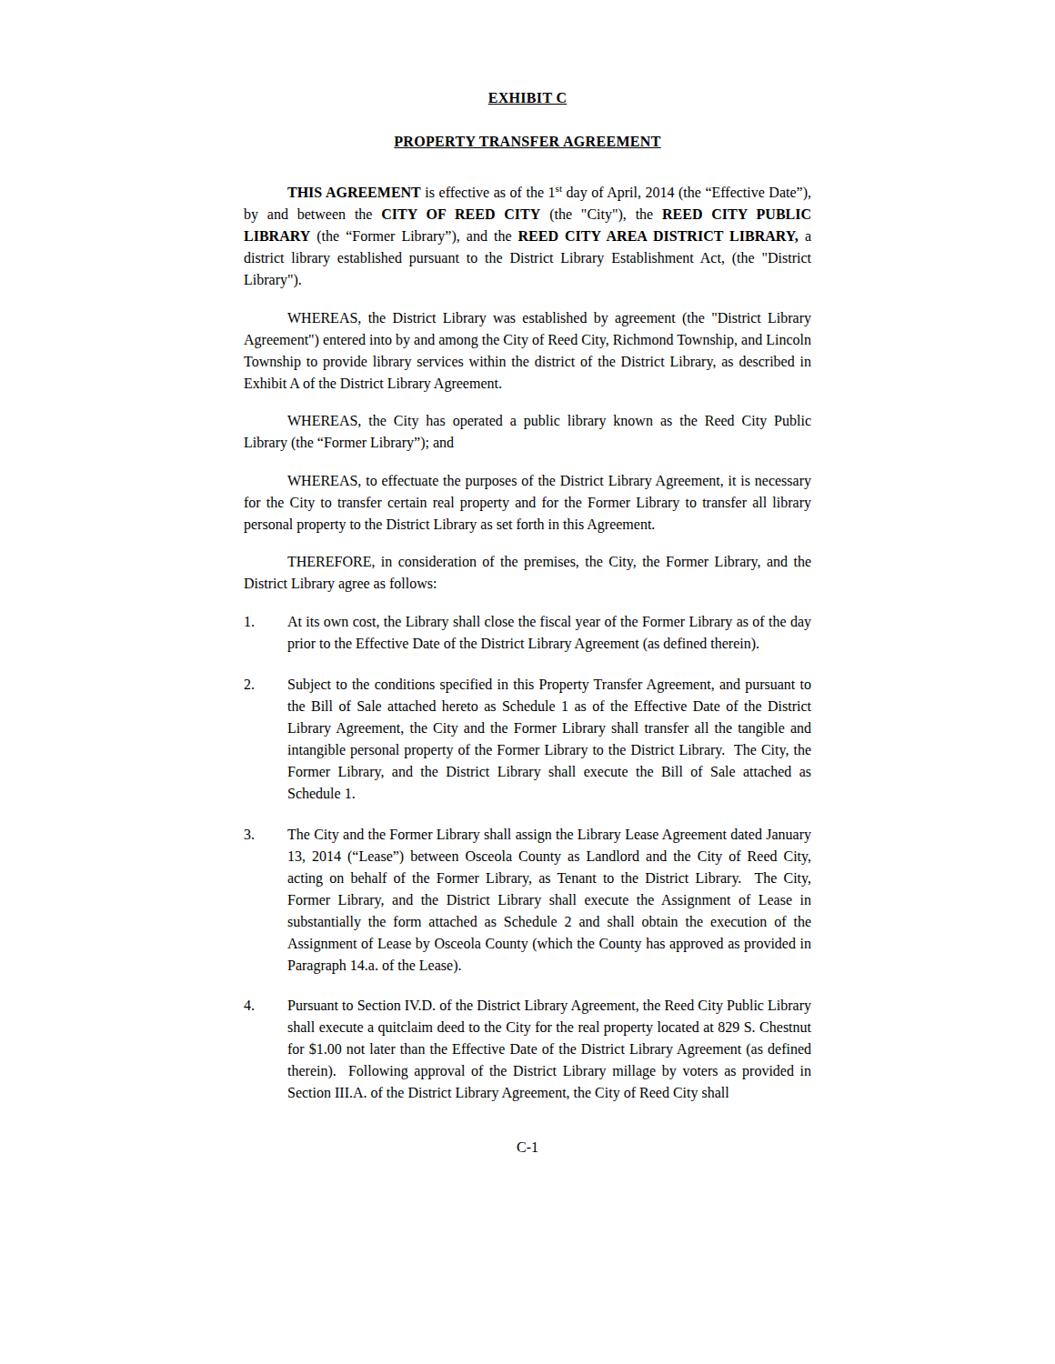EXHIBIT C
PROPERTY TRANSFER AGREEMENT
THIS AGREEMENT is effective as of the 1st day of April, 2014 (the “Effective Date”), by and between the CITY OF REED CITY (the "City"), the REED CITY PUBLIC LIBRARY (the “Former Library”), and the REED CITY AREA DISTRICT LIBRARY, a district library established pursuant to the District Library Establishment Act, (the "District Library").
WHEREAS, the District Library was established by agreement (the "District Library Agreement") entered into by and among the City of Reed City, Richmond Township, and Lincoln Township to provide library services within the district of the District Library, as described in Exhibit A of the District Library Agreement.
WHEREAS, the City has operated a public library known as the Reed City Public Library (the “Former Library”); and
WHEREAS, to effectuate the purposes of the District Library Agreement, it is necessary for the City to transfer certain real property and for the Former Library to transfer all library personal property to the District Library as set forth in this Agreement.
THEREFORE, in consideration of the premises, the City, the Former Library, and the District Library agree as follows:
At its own cost, the Library shall close the fiscal year of the Former Library as of the day prior to the Effective Date of the District Library Agreement (as defined therein).
Subject to the conditions specified in this Property Transfer Agreement, and pursuant to the Bill of Sale attached hereto as Schedule 1 as of the Effective Date of the District Library Agreement, the City and the Former Library shall transfer all the tangible and intangible personal property of the Former Library to the District Library. The City, the Former Library, and the District Library shall execute the Bill of Sale attached as Schedule 1.
The City and the Former Library shall assign the Library Lease Agreement dated January 13, 2014 (“Lease”) between Osceola County as Landlord and the City of Reed City, acting on behalf of the Former Library, as Tenant to the District Library. The City, Former Library, and the District Library shall execute the Assignment of Lease in substantially the form attached as Schedule 2 and shall obtain the execution of the Assignment of Lease by Osceola County (which the County has approved as provided in Paragraph 14.a. of the Lease).
Pursuant to Section IV.D. of the District Library Agreement, the Reed City Public Library shall execute a quitclaim deed to the City for the real property located at 829 S. Chestnut for $1.00 not later than the Effective Date of the District Library Agreement (as defined therein). Following approval of the District Library millage by voters as provided in Section III.A. of the District Library Agreement, the City of Reed City shall
C-1